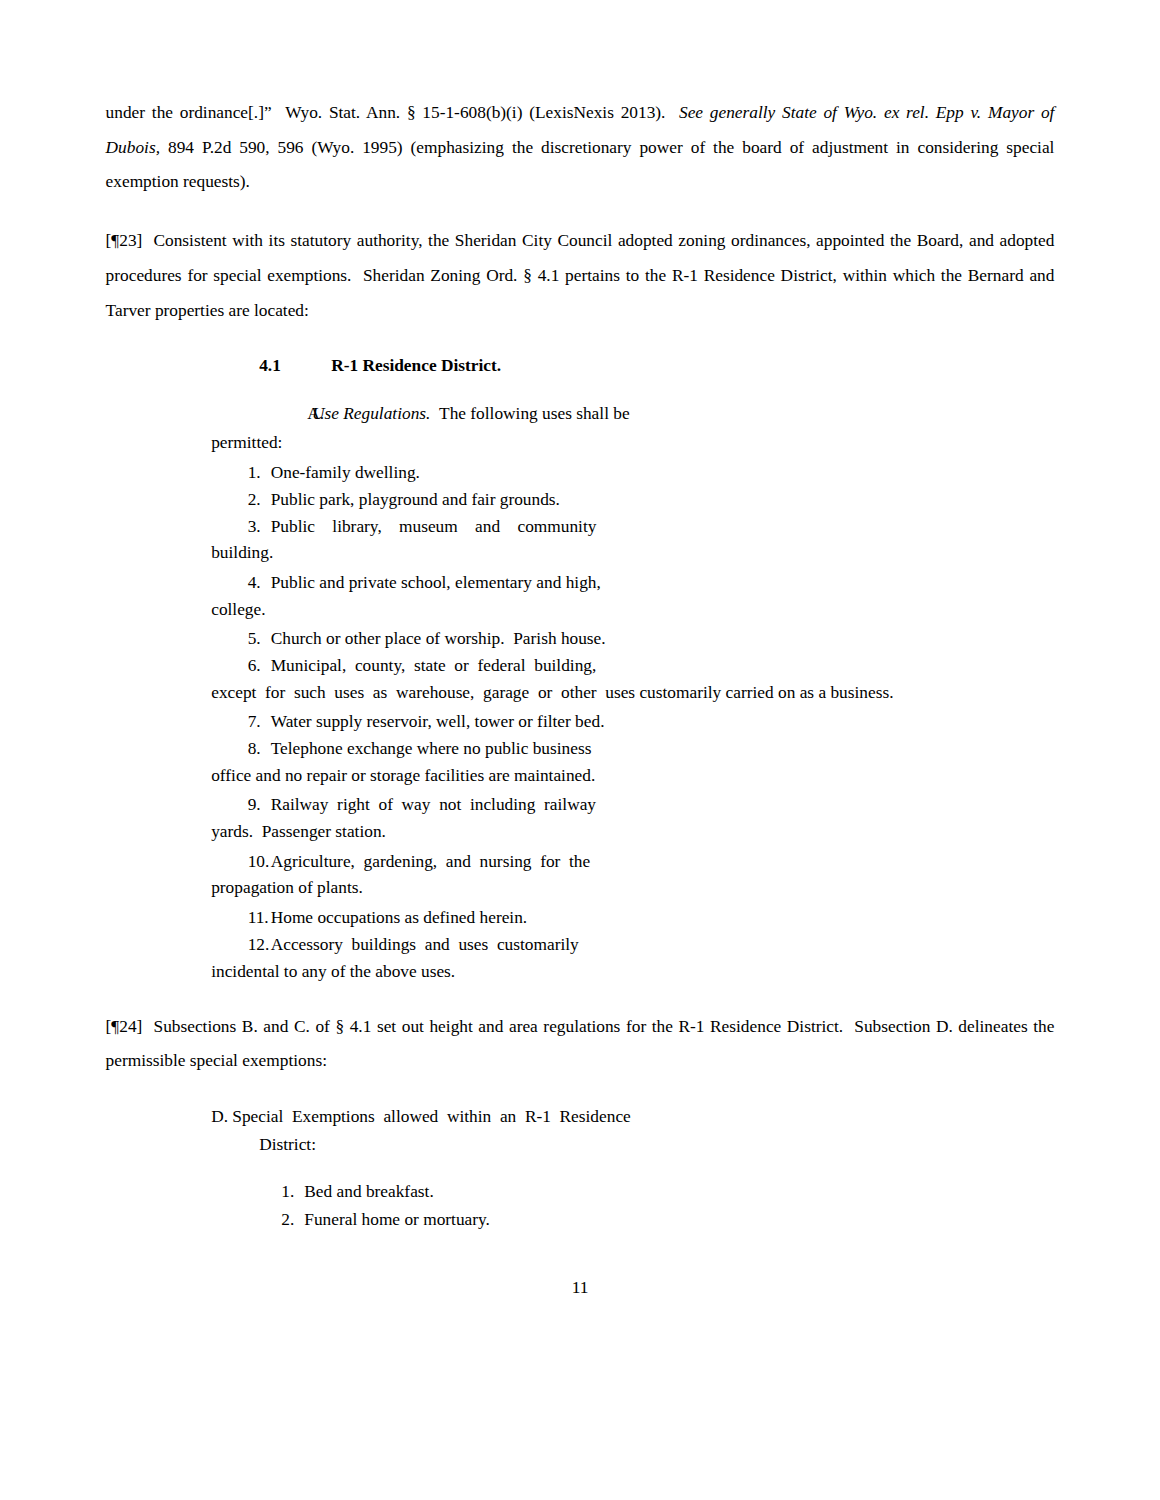under the ordinance[.]” Wyo. Stat. Ann. § 15-1-608(b)(i) (LexisNexis 2013). See generally State of Wyo. ex rel. Epp v. Mayor of Dubois, 894 P.2d 590, 596 (Wyo. 1995) (emphasizing the discretionary power of the board of adjustment in considering special exemption requests).
[¶23] Consistent with its statutory authority, the Sheridan City Council adopted zoning ordinances, appointed the Board, and adopted procedures for special exemptions. Sheridan Zoning Ord. § 4.1 pertains to the R-1 Residence District, within which the Bernard and Tarver properties are located:
4.1 R-1 Residence District.
A. Use Regulations. The following uses shall be
permitted:
1. One-family dwelling.
2. Public park, playground and fair grounds.
3. Public library, museum and community
building.
4. Public and private school, elementary and high,
college.
5. Church or other place of worship. Parish house.
6. Municipal, county, state or federal building,
except for such uses as warehouse, garage or other uses customarily carried on as a business.
7. Water supply reservoir, well, tower or filter bed.
8. Telephone exchange where no public business
office and no repair or storage facilities are maintained.
9. Railway right of way not including railway
yards. Passenger station.
10. Agriculture, gardening, and nursing for the
propagation of plants.
11. Home occupations as defined herein.
12. Accessory buildings and uses customarily
incidental to any of the above uses.
[¶24] Subsections B. and C. of § 4.1 set out height and area regulations for the R-1 Residence District. Subsection D. delineates the permissible special exemptions:
D. Special Exemptions allowed within an R-1 ResidenceDistrict:
1. Bed and breakfast.
2. Funeral home or mortuary.
11